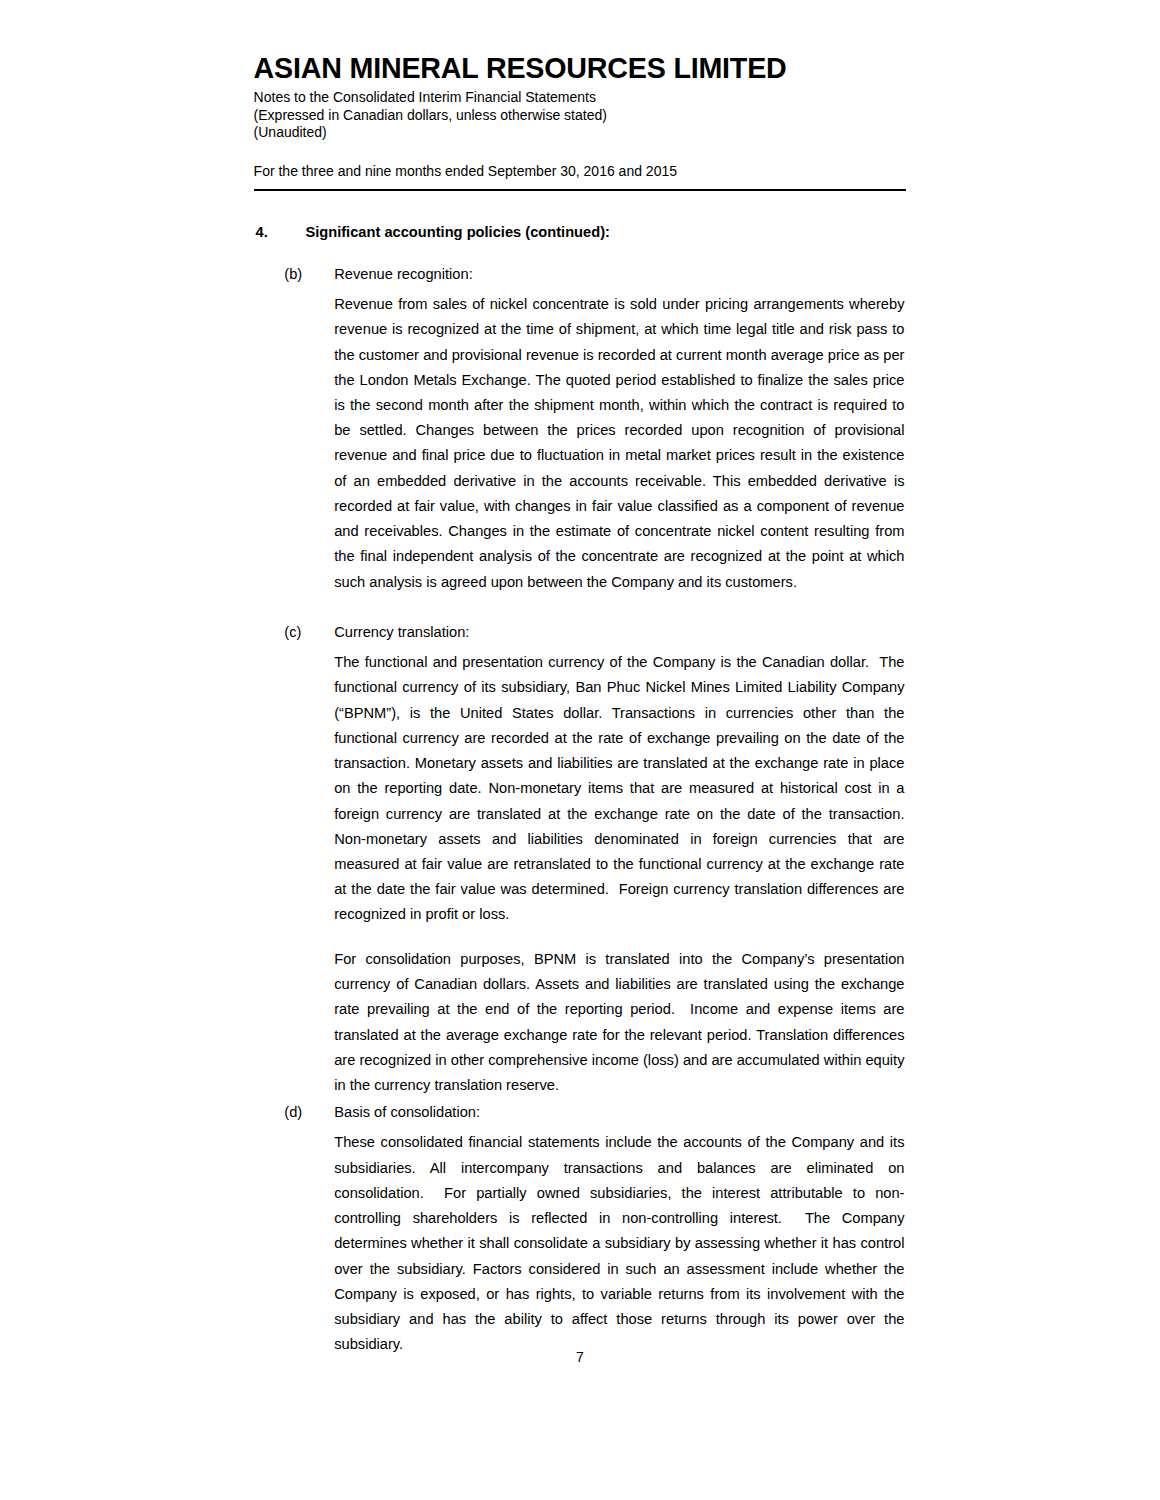ASIAN MINERAL RESOURCES LIMITED
Notes to the Consolidated Interim Financial Statements
(Expressed in Canadian dollars, unless otherwise stated)
(Unaudited)
For the three and nine months ended September 30, 2016 and 2015
4. Significant accounting policies (continued):
(b) Revenue recognition:
Revenue from sales of nickel concentrate is sold under pricing arrangements whereby revenue is recognized at the time of shipment, at which time legal title and risk pass to the customer and provisional revenue is recorded at current month average price as per the London Metals Exchange. The quoted period established to finalize the sales price is the second month after the shipment month, within which the contract is required to be settled. Changes between the prices recorded upon recognition of provisional revenue and final price due to fluctuation in metal market prices result in the existence of an embedded derivative in the accounts receivable. This embedded derivative is recorded at fair value, with changes in fair value classified as a component of revenue and receivables. Changes in the estimate of concentrate nickel content resulting from the final independent analysis of the concentrate are recognized at the point at which such analysis is agreed upon between the Company and its customers.
(c) Currency translation:
The functional and presentation currency of the Company is the Canadian dollar. The functional currency of its subsidiary, Ban Phuc Nickel Mines Limited Liability Company (“BPNM”), is the United States dollar. Transactions in currencies other than the functional currency are recorded at the rate of exchange prevailing on the date of the transaction. Monetary assets and liabilities are translated at the exchange rate in place on the reporting date. Non-monetary items that are measured at historical cost in a foreign currency are translated at the exchange rate on the date of the transaction. Non-monetary assets and liabilities denominated in foreign currencies that are measured at fair value are retranslated to the functional currency at the exchange rate at the date the fair value was determined. Foreign currency translation differences are recognized in profit or loss.
For consolidation purposes, BPNM is translated into the Company’s presentation currency of Canadian dollars. Assets and liabilities are translated using the exchange rate prevailing at the end of the reporting period. Income and expense items are translated at the average exchange rate for the relevant period. Translation differences are recognized in other comprehensive income (loss) and are accumulated within equity in the currency translation reserve.
(d) Basis of consolidation:
These consolidated financial statements include the accounts of the Company and its subsidiaries. All intercompany transactions and balances are eliminated on consolidation. For partially owned subsidiaries, the interest attributable to non-controlling shareholders is reflected in non-controlling interest. The Company determines whether it shall consolidate a subsidiary by assessing whether it has control over the subsidiary. Factors considered in such an assessment include whether the Company is exposed, or has rights, to variable returns from its involvement with the subsidiary and has the ability to affect those returns through its power over the subsidiary.
7